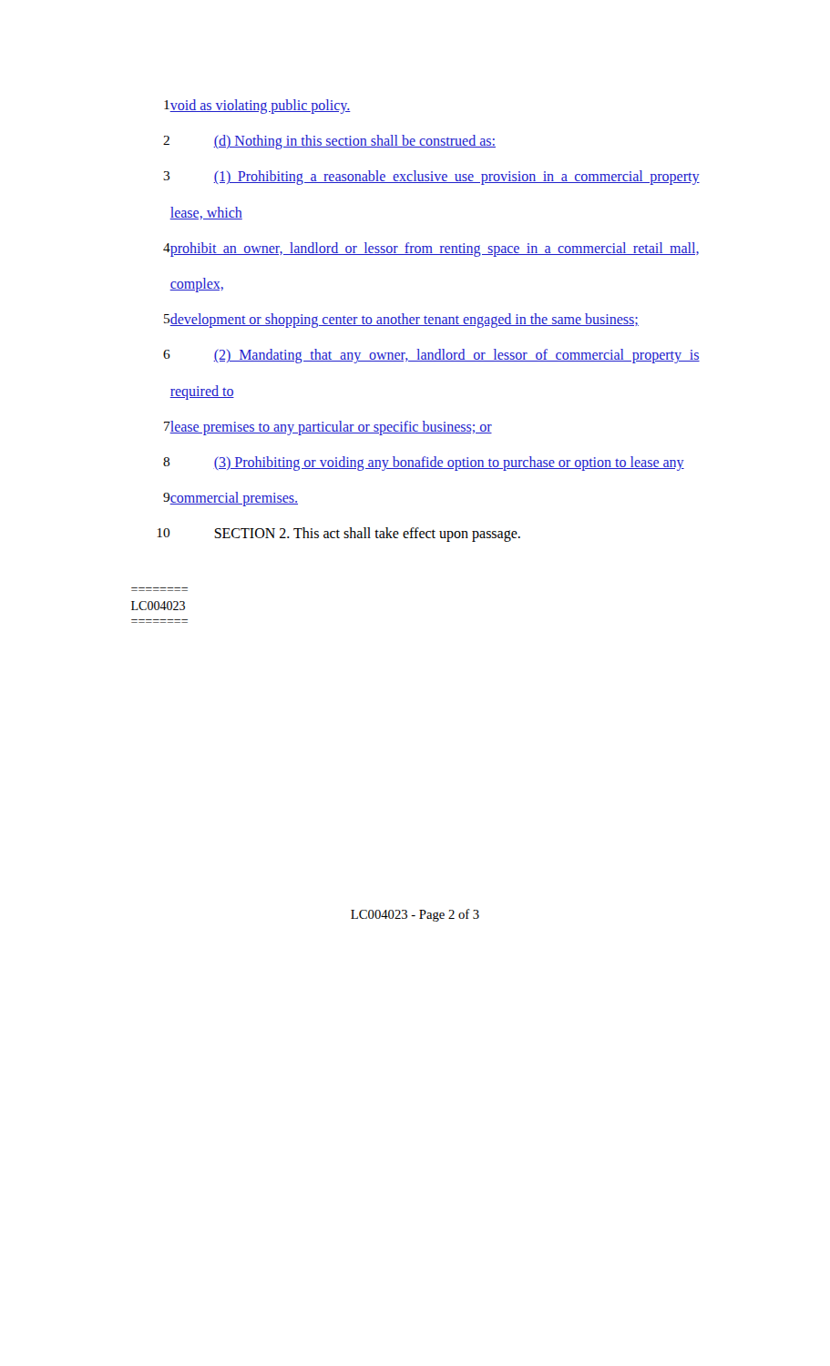| 1 | void as violating public policy. |
| 2 | (d) Nothing in this section shall be construed as: |
| 3 | (1) Prohibiting a reasonable exclusive use provision in a commercial property lease, which |
| 4 | prohibit an owner, landlord or lessor from renting space in a commercial retail mall, complex, |
| 5 | development or shopping center to another tenant engaged in the same business; |
| 6 | (2) Mandating that any owner, landlord or lessor of commercial property is required to |
| 7 | lease premises to any particular or specific business; or |
| 8 | (3) Prohibiting or voiding any bonafide option to purchase or option to lease any |
| 9 | commercial premises. |
| 10 | SECTION 2. This act shall take effect upon passage. |
========
LC004023
========
LC004023 - Page 2 of 3